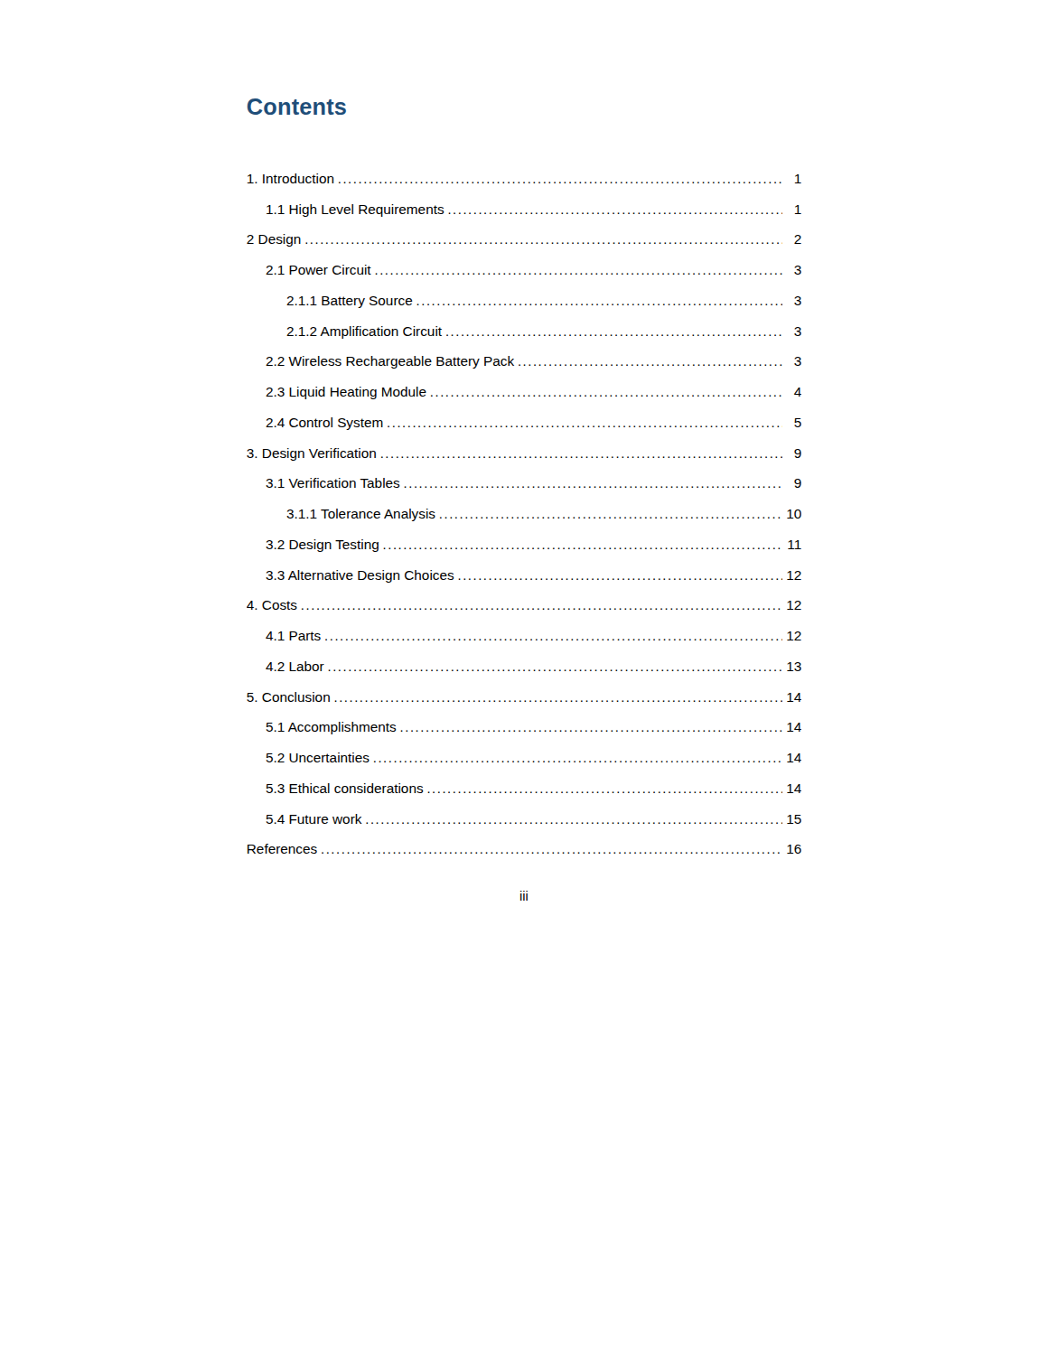Contents
1. Introduction .................................................................................................................................. 1
1.1 High Level Requirements ................................................................................................................. 1
2 Design ......................................................................................................................................... 2
2.1 Power Circuit .............................................................................................................................. 3
2.1.1 Battery Source ....................................................................................................................... 3
2.1.2 Amplification Circuit ............................................................................................................. 3
2.2 Wireless Rechargeable Battery Pack ............................................................................................... 3
2.3 Liquid Heating Module ................................................................................................................... 4
2.4 Control System ............................................................................................................................ 5
3. Design Verification ......................................................................................................................... 9
3.1 Verification Tables ....................................................................................................................... 9
3.1.1 Tolerance Analysis ................................................................................................................ 10
3.2 Design Testing ............................................................................................................................. 11
3.3 Alternative Design Choices ........................................................................................................... 12
4. Costs .......................................................................................................................................... 12
4.1 Parts ......................................................................................................................................... 12
4.2 Labor ........................................................................................................................................ 13
5. Conclusion ................................................................................................................................. 14
5.1 Accomplishments ........................................................................................................................ 14
5.2 Uncertainties ............................................................................................................................... 14
5.3 Ethical considerations ................................................................................................................... 14
5.4 Future work ................................................................................................................................ 15
References ................................................................................................................................... 16
iii